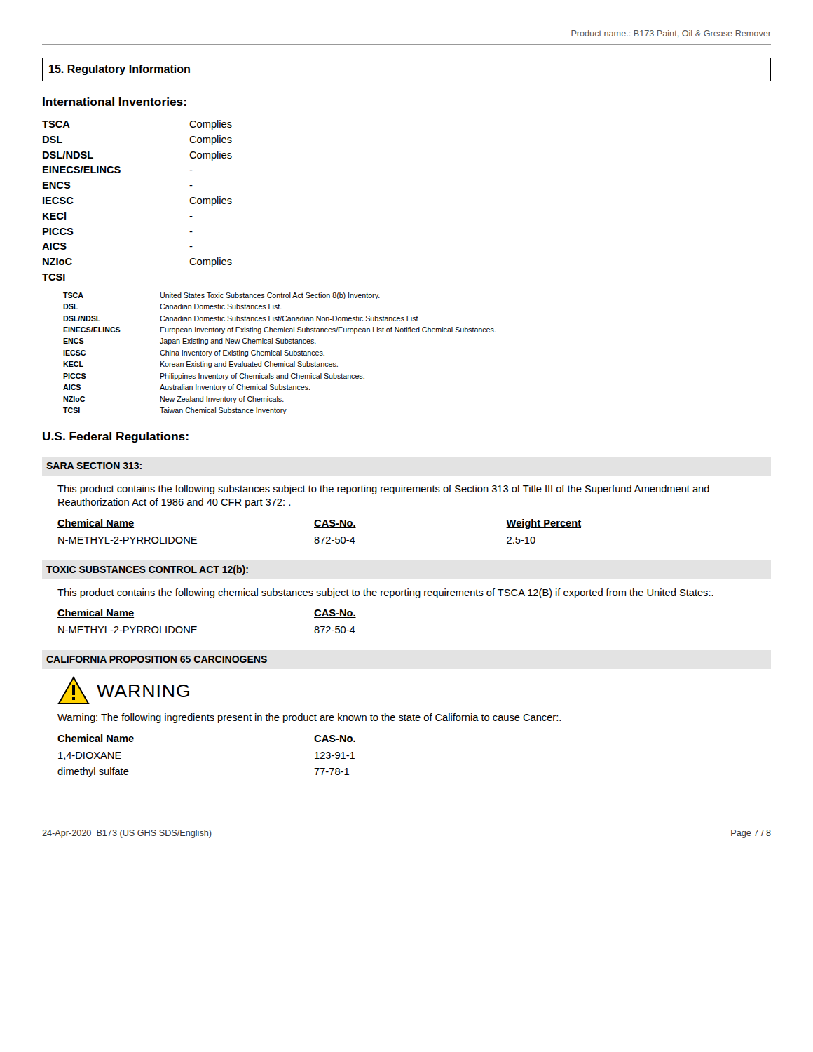Product name.: B173 Paint, Oil & Grease Remover
15. Regulatory Information
International Inventories:
| TSCA | Complies |
| DSL | Complies |
| DSL/NDSL | Complies |
| EINECS/ELINCS | - |
| ENCS | - |
| IECSC | Complies |
| KECl | - |
| PICCS | - |
| AICS | - |
| NZIoC | Complies |
| TCSI | |
| TSCA | United States Toxic Substances Control Act Section 8(b) Inventory. |
| DSL | Canadian Domestic Substances List. |
| DSL/NDSL | Canadian Domestic Substances List/Canadian Non-Domestic Substances List |
| EINECS/ELINCS | European Inventory of Existing Chemical Substances/European List of Notified Chemical Substances. |
| ENCS | Japan Existing and New Chemical Substances. |
| IECSC | China Inventory of Existing Chemical Substances. |
| KECL | Korean Existing and Evaluated Chemical Substances. |
| PICCS | Philippines Inventory of Chemicals and Chemical Substances. |
| AICS | Australian Inventory of Chemical Substances. |
| NZIoC | New Zealand Inventory of Chemicals. |
| TCSI | Taiwan Chemical Substance Inventory |
U.S. Federal Regulations:
SARA SECTION 313:
This product contains the following substances subject to the reporting requirements of Section 313 of Title III of the Superfund Amendment and Reauthorization Act of 1986 and 40 CFR part 372: .
| Chemical Name | CAS-No. | Weight Percent |
| --- | --- | --- |
| N-METHYL-2-PYRROLIDONE | 872-50-4 | 2.5-10 |
TOXIC SUBSTANCES CONTROL ACT 12(b):
This product contains the following chemical substances subject to the reporting requirements of TSCA 12(B) if exported from the United States:.
| Chemical Name | CAS-No. | |
| --- | --- | --- |
| N-METHYL-2-PYRROLIDONE | 872-50-4 | |
CALIFORNIA PROPOSITION 65 CARCINOGENS
WARNING
Warning: The following ingredients present in the product are known to the state of California to cause Cancer:.
| Chemical Name | CAS-No. | |
| --- | --- | --- |
| 1,4-DIOXANE | 123-91-1 | |
| dimethyl sulfate | 77-78-1 | |
24-Apr-2020 B173 (US GHS SDS/English) Page 7 / 8